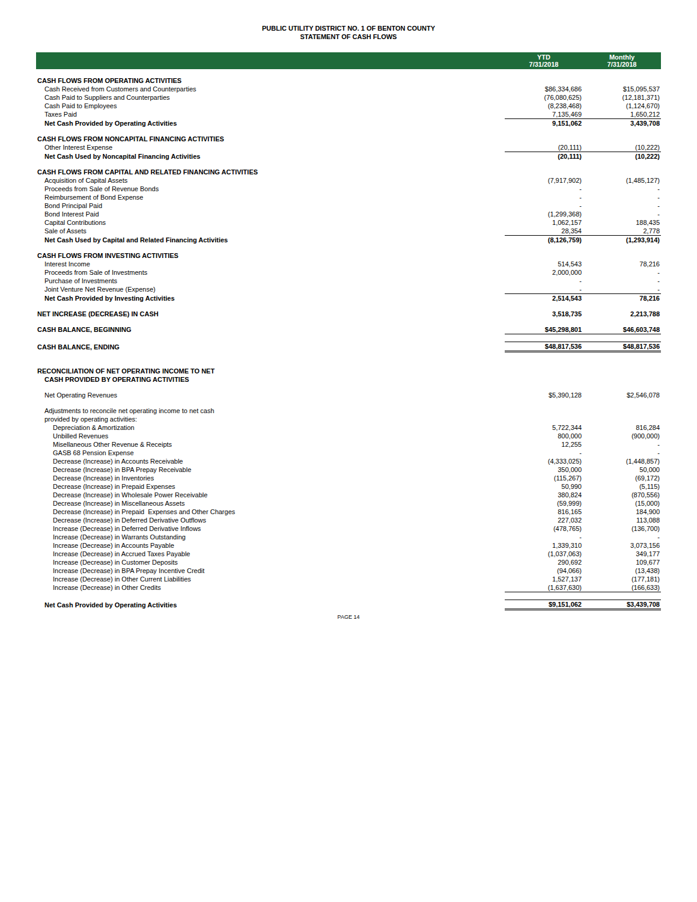PUBLIC UTILITY DISTRICT NO. 1 OF BENTON COUNTY
STATEMENT OF CASH FLOWS
| | YTD 7/31/2018 | Monthly 7/31/2018 |
| CASH FLOWS FROM OPERATING ACTIVITIES | | |
| Cash Received from Customers and Counterparties | $86,334,686 | $15,095,537 |
| Cash Paid to Suppliers and Counterparties | (76,080,625) | (12,181,371) |
| Cash Paid to Employees | (8,238,468) | (1,124,670) |
| Taxes Paid | 7,135,469 | 1,650,212 |
| Net Cash Provided by Operating Activities | 9,151,062 | 3,439,708 |
| CASH FLOWS FROM NONCAPITAL FINANCING ACTIVITIES | | |
| Other Interest Expense | (20,111) | (10,222) |
| Net Cash Used by Noncapital Financing Activities | (20,111) | (10,222) |
| CASH FLOWS FROM CAPITAL AND RELATED FINANCING ACTIVITIES | | |
| Acquisition of Capital Assets | (7,917,902) | (1,485,127) |
| Proceeds from Sale of Revenue Bonds | - | - |
| Reimbursement of Bond Expense | - | - |
| Bond Principal Paid | - | - |
| Bond Interest Paid | (1,299,368) | - |
| Capital Contributions | 1,062,157 | 188,435 |
| Sale of Assets | 28,354 | 2,778 |
| Net Cash Used by Capital and Related Financing Activities | (8,126,759) | (1,293,914) |
| CASH FLOWS FROM INVESTING ACTIVITIES | | |
| Interest Income | 514,543 | 78,216 |
| Proceeds from Sale of Investments | 2,000,000 | - |
| Purchase of Investments | - | - |
| Joint Venture Net Revenue (Expense) | - | - |
| Net Cash Provided by Investing Activities | 2,514,543 | 78,216 |
| NET INCREASE (DECREASE) IN CASH | 3,518,735 | 2,213,788 |
| CASH BALANCE, BEGINNING | $45,298,801 | $46,603,748 |
| CASH BALANCE, ENDING | $48,817,536 | $48,817,536 |
| RECONCILIATION OF NET OPERATING INCOME TO NET | | |
| CASH PROVIDED BY OPERATING ACTIVITIES | | |
| Net Operating Revenues | $5,390,128 | $2,546,078 |
| Adjustments to reconcile net operating income to net cash | | |
| provided by operating activities: | | |
| Depreciation & Amortization | 5,722,344 | 816,284 |
| Unbilled Revenues | 800,000 | (900,000) |
| Misellaneous Other Revenue & Receipts | 12,255 | - |
| GASB 68 Pension Expense | - | - |
| Decrease (Increase) in Accounts Receivable | (4,333,025) | (1,448,857) |
| Decrease (Increase) in BPA Prepay Receivable | 350,000 | 50,000 |
| Decrease (Increase) in Inventories | (115,267) | (69,172) |
| Decrease (Increase) in Prepaid Expenses | 50,990 | (5,115) |
| Decrease (Increase) in Wholesale Power Receivable | 380,824 | (870,556) |
| Decrease (Increase) in Miscellaneous Assets | (59,999) | (15,000) |
| Decrease (Increase) in Prepaid Expenses and Other Charges | 816,165 | 184,900 |
| Decrease (Increase) in Deferred Derivative Outflows | 227,032 | 113,088 |
| Increase (Decrease) in Deferred Derivative Inflows | (478,765) | (136,700) |
| Increase (Decrease) in Warrants Outstanding | - | - |
| Increase (Decrease) in Accounts Payable | 1,339,310 | 3,073,156 |
| Increase (Decrease) in Accrued Taxes Payable | (1,037,063) | 349,177 |
| Increase (Decrease) in Customer Deposits | 290,692 | 109,677 |
| Increase (Decrease) in BPA Prepay Incentive Credit | (94,066) | (13,438) |
| Increase (Decrease) in Other Current Liabilities | 1,527,137 | (177,181) |
| Increase (Decrease) in Other Credits | (1,637,630) | (166,633) |
| Net Cash Provided by Operating Activities | $9,151,062 | $3,439,708 |
PAGE 14